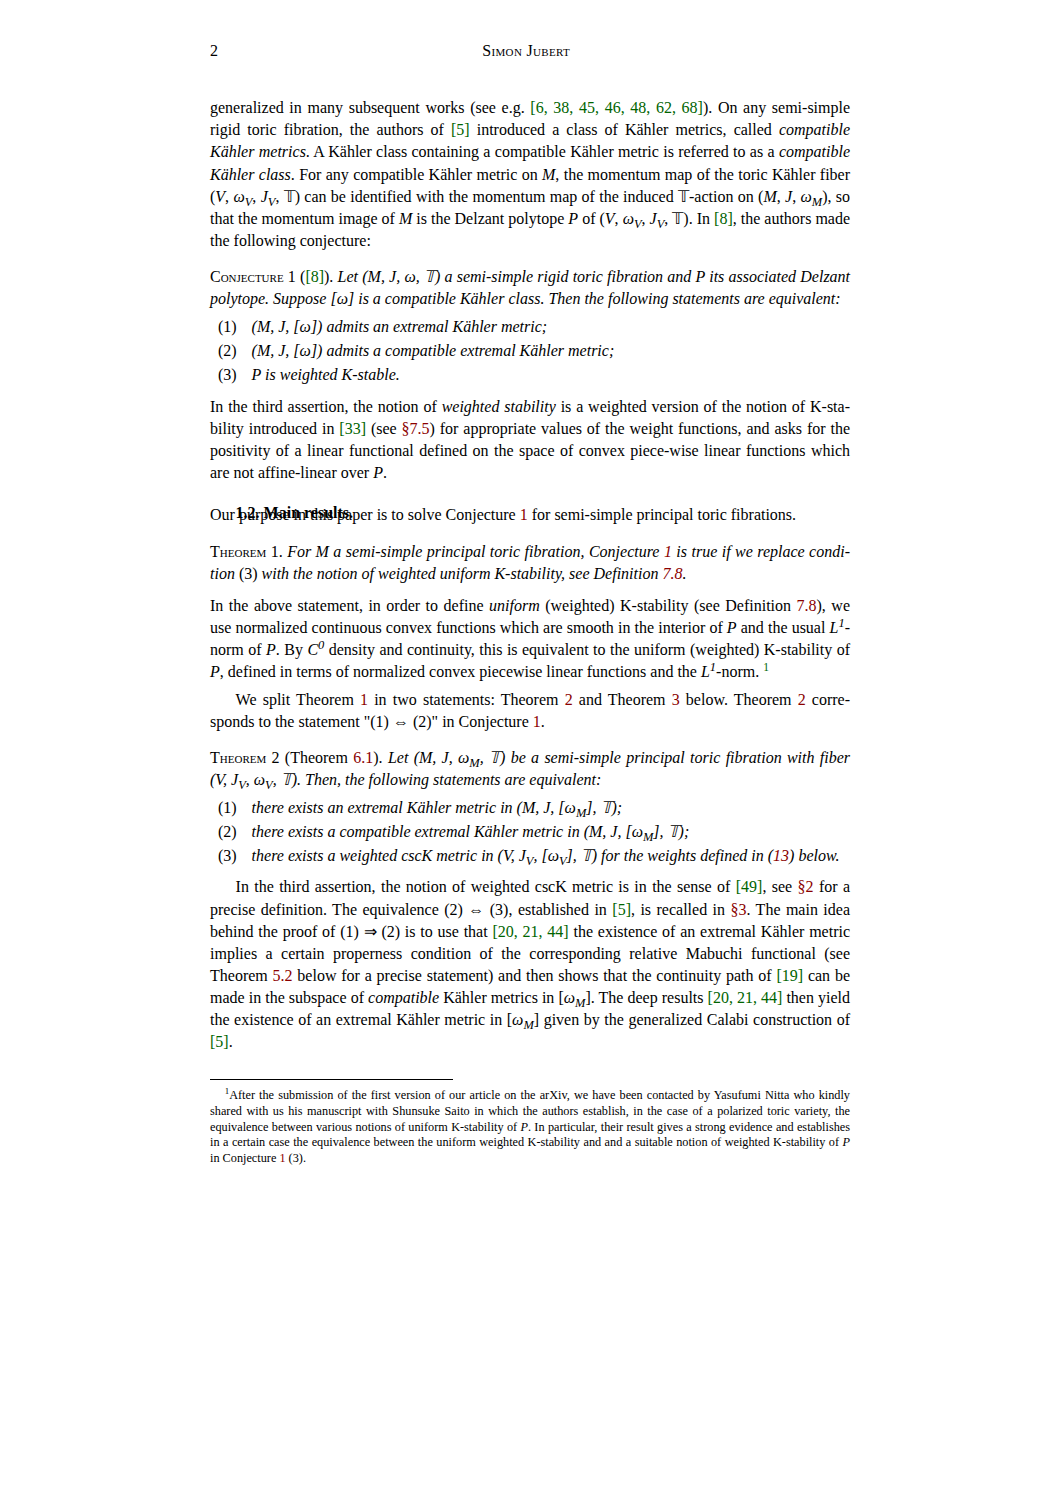2 Simon Jubert
generalized in many subsequent works (see e.g. [6, 38, 45, 46, 48, 62, 68]). On any semi-simple rigid toric fibration, the authors of [5] introduced a class of Kähler metrics, called compatible Kähler metrics. A Kähler class containing a compatible Kähler metric is referred to as a compatible Kähler class. For any compatible Kähler metric on M, the momentum map of the toric Kähler fiber (V, ωV, JV, 𝕋) can be identified with the momentum map of the induced 𝕋-action on (M, J, ωM), so that the momentum image of M is the Delzant polytope P of (V, ωV, JV, 𝕋). In [8], the authors made the following conjecture:
Conjecture 1 ([8]). Let (M, J, ω, 𝕋) a semi-simple rigid toric fibration and P its associated Delzant polytope. Suppose [ω] is a compatible Kähler class. Then the following statements are equivalent:
(1) (M, J, [ω]) admits an extremal Kähler metric;
(2) (M, J, [ω]) admits a compatible extremal Kähler metric;
(3) P is weighted K-stable.
In the third assertion, the notion of weighted stability is a weighted version of the notion of K-stability introduced in [33] (see §7.5) for appropriate values of the weight functions, and asks for the positivity of a linear functional defined on the space of convex piece-wise linear functions which are not affine-linear over P.
1.2. Main results.
Our purpose in this paper is to solve Conjecture 1 for semi-simple principal toric fibrations.
Theorem 1. For M a semi-simple principal toric fibration, Conjecture 1 is true if we replace condition (3) with the notion of weighted uniform K-stability, see Definition 7.8.
In the above statement, in order to define uniform (weighted) K-stability (see Definition 7.8), we use normalized continuous convex functions which are smooth in the interior of P and the usual L1-norm of P. By C0 density and continuity, this is equivalent to the uniform (weighted) K-stability of P, defined in terms of normalized convex piecewise linear functions and the L1-norm. 1
We split Theorem 1 in two statements: Theorem 2 and Theorem 3 below. Theorem 2 corresponds to the statement "(1) ⇔ (2)" in Conjecture 1.
Theorem 2 (Theorem 6.1). Let (M, J, ωM, 𝕋) be a semi-simple principal toric fibration with fiber (V, JV, ωV, 𝕋). Then, the following statements are equivalent:
(1) there exists an extremal Kähler metric in (M, J, [ωM], 𝕋);
(2) there exists a compatible extremal Kähler metric in (M, J, [ωM], 𝕋);
(3) there exists a weighted cscK metric in (V, JV, [ωV], 𝕋) for the weights defined in (13) below.
In the third assertion, the notion of weighted cscK metric is in the sense of [49], see §2 for a precise definition. The equivalence (2) ⇔ (3), established in [5], is recalled in §3. The main idea behind the proof of (1) ⇒ (2) is to use that [20, 21, 44] the existence of an extremal Kähler metric implies a certain properness condition of the corresponding relative Mabuchi functional (see Theorem 5.2 below for a precise statement) and then shows that the continuity path of [19] can be made in the subspace of compatible Kähler metrics in [ωM]. The deep results [20, 21, 44] then yield the existence of an extremal Kähler metric in [ωM] given by the generalized Calabi construction of [5].
1After the submission of the first version of our article on the arXiv, we have been contacted by Yasufumi Nitta who kindly shared with us his manuscript with Shunsuke Saito in which the authors establish, in the case of a polarized toric variety, the equivalence between various notions of uniform K-stability of P. In particular, their result gives a strong evidence and establishes in a certain case the equivalence between the uniform weighted K-stability and and a suitable notion of weighted K-stability of P in Conjecture 1 (3).